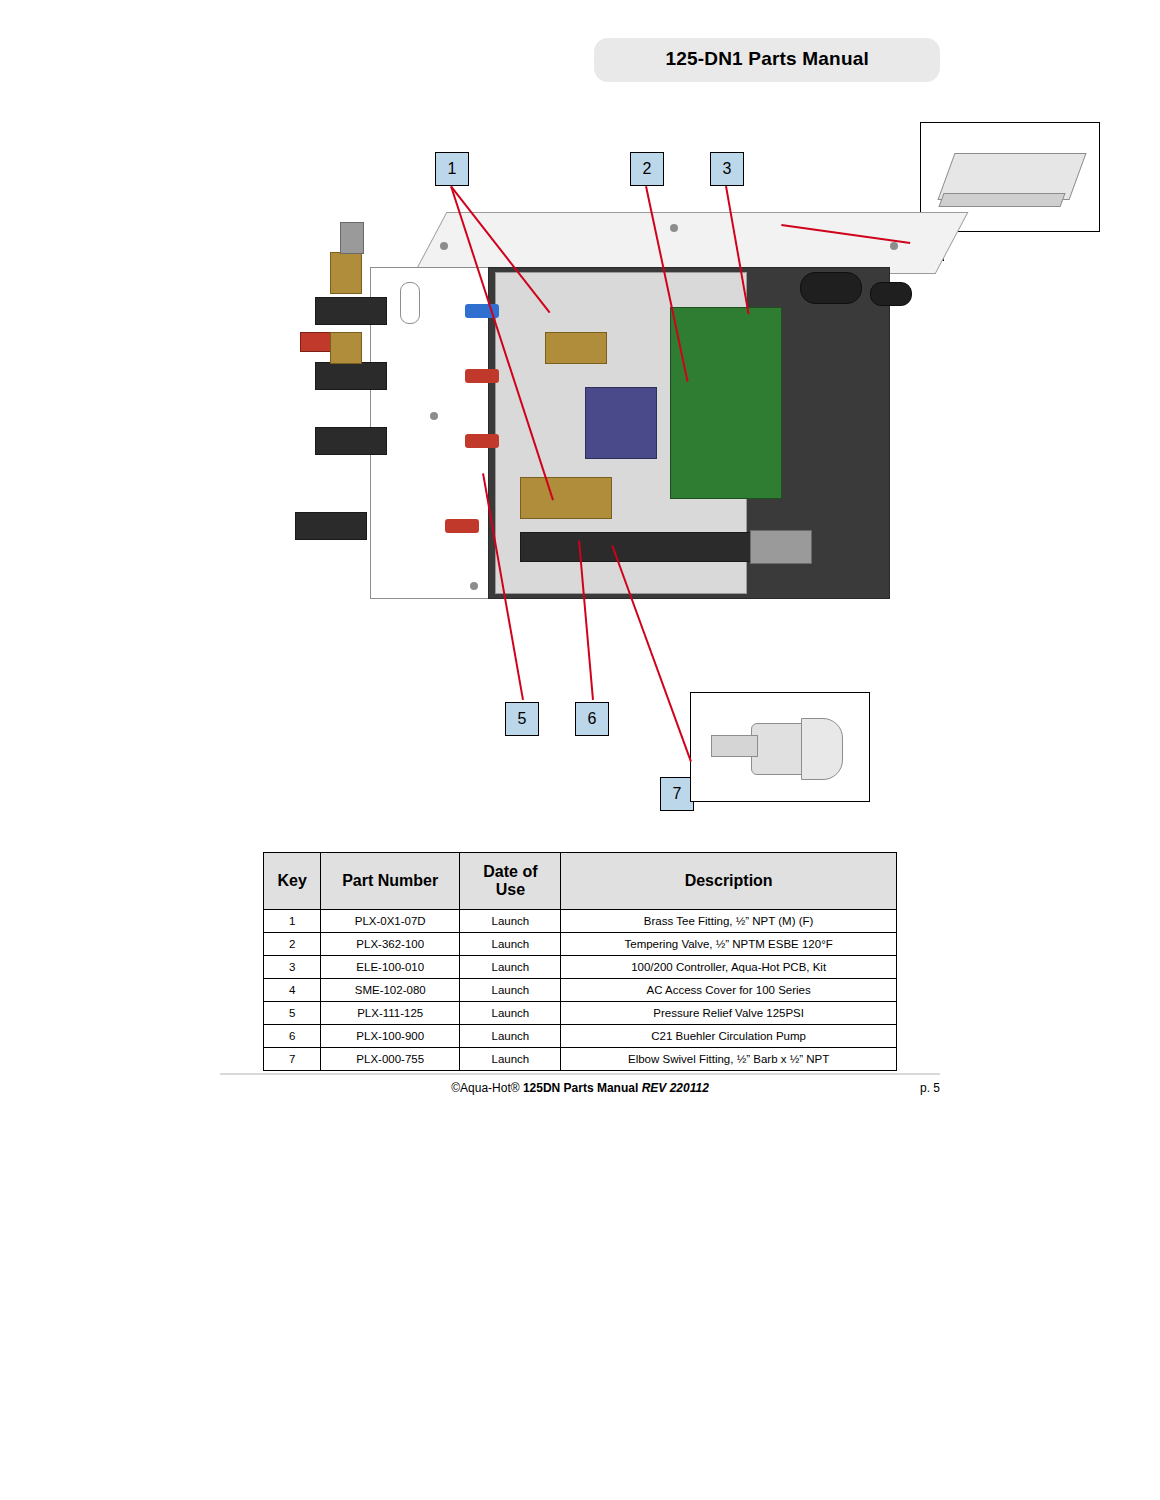125-DN1 Parts Manual
1
2
3
4
5
6
7
| Key | Part Number | Date of Use | Description |
| --- | --- | --- | --- |
| 1 | PLX-0X1-07D | Launch | Brass Tee Fitting, ½” NPT (M) (F) |
| 2 | PLX-362-100 | Launch | Tempering Valve, ½” NPTM ESBE 120°F |
| 3 | ELE-100-010 | Launch | 100/200 Controller, Aqua-Hot PCB, Kit |
| 4 | SME-102-080 | Launch | AC Access Cover for 100 Series |
| 5 | PLX-111-125 | Launch | Pressure Relief Valve 125PSI |
| 6 | PLX-100-900 | Launch | C21 Buehler Circulation Pump |
| 7 | PLX-000-755 | Launch | Elbow Swivel Fitting, ½” Barb x ½” NPT |
©Aqua-Hot® 125DN Parts Manual REV 220112
p. 5